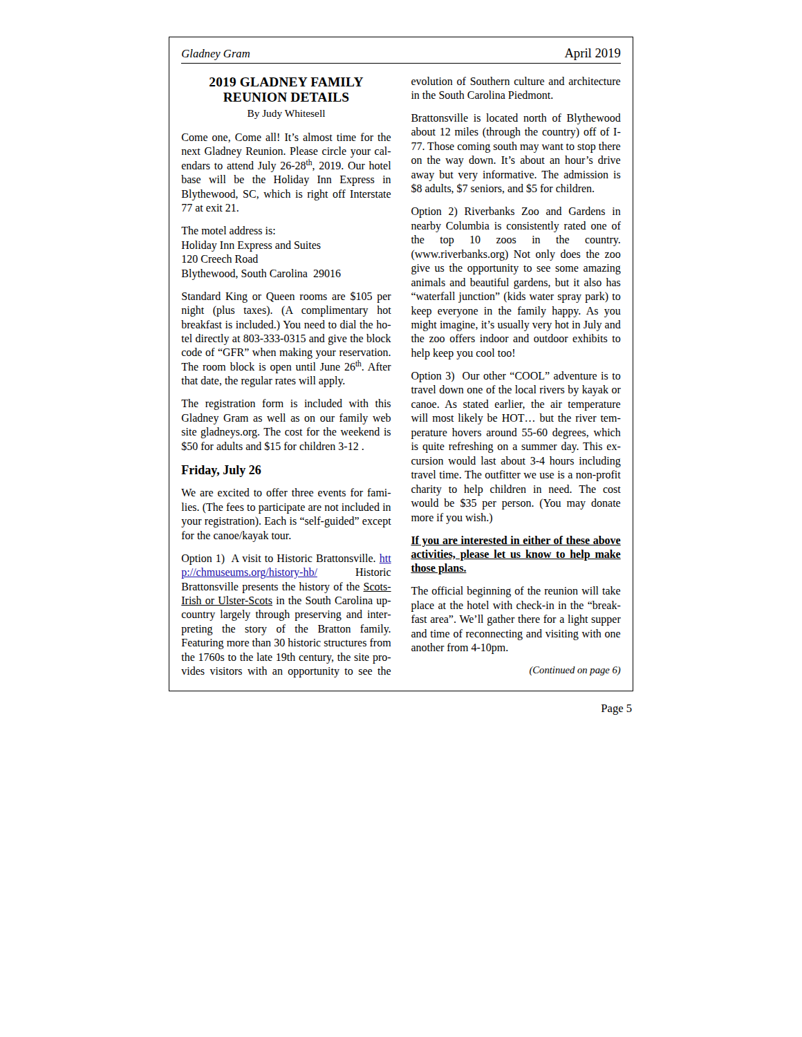Gladney Gram
April 2019
2019 GLADNEY FAMILY REUNION DETAILS
By Judy Whitesell
Come one, Come all! It’s almost time for the next Gladney Reunion. Please circle your calendars to attend July 26-28th, 2019. Our hotel base will be the Holiday Inn Express in Blythewood, SC, which is right off Interstate 77 at exit 21.
The motel address is:
Holiday Inn Express and Suites
120 Creech Road
Blythewood, South Carolina 29016
Standard King or Queen rooms are $105 per night (plus taxes). (A complimentary hot breakfast is included.) You need to dial the hotel directly at 803-333-0315 and give the block code of “GFR” when making your reservation. The room block is open until June 26th. After that date, the regular rates will apply.
The registration form is included with this Gladney Gram as well as on our family web site gladneys.org. The cost for the weekend is $50 for adults and $15 for children 3-12 .
Friday, July 26
We are excited to offer three events for families. (The fees to participate are not included in your registration). Each is “self-guided” except for the canoe/kayak tour.
Option 1) A visit to Historic Brattonsville. http://chmuseums.org/history-hb/ Historic Brattonsville presents the history of the Scots-Irish or Ulster-Scots in the South Carolina upcountry largely through preserving and interpreting the story of the Bratton family. Featuring more than 30 historic structures from the 1760s to the late 19th century, the site provides visitors with an opportunity to see the evolution of Southern culture and architecture in the South Carolina Piedmont.
Brattonsville is located north of Blythewood about 12 miles (through the country) off of I-77. Those coming south may want to stop there on the way down. It’s about an hour’s drive away but very informative. The admission is $8 adults, $7 seniors, and $5 for children.
Option 2) Riverbanks Zoo and Gardens in nearby Columbia is consistently rated one of the top 10 zoos in the country. (www.riverbanks.org) Not only does the zoo give us the opportunity to see some amazing animals and beautiful gardens, but it also has “waterfall junction” (kids water spray park) to keep everyone in the family happy. As you might imagine, it’s usually very hot in July and the zoo offers indoor and outdoor exhibits to help keep you cool too!
Option 3) Our other “COOL” adventure is to travel down one of the local rivers by kayak or canoe. As stated earlier, the air temperature will most likely be HOT… but the river temperature hovers around 55-60 degrees, which is quite refreshing on a summer day. This excursion would last about 3-4 hours including travel time. The outfitter we use is a non-profit charity to help children in need. The cost would be $35 per person. (You may donate more if you wish.)
If you are interested in either of these above activities, please let us know to help make those plans.
The official beginning of the reunion will take place at the hotel with check-in in the “breakfast area”. We’ll gather there for a light supper and time of reconnecting and visiting with one another from 4-10pm.
(Continued on page 6)
Page 5